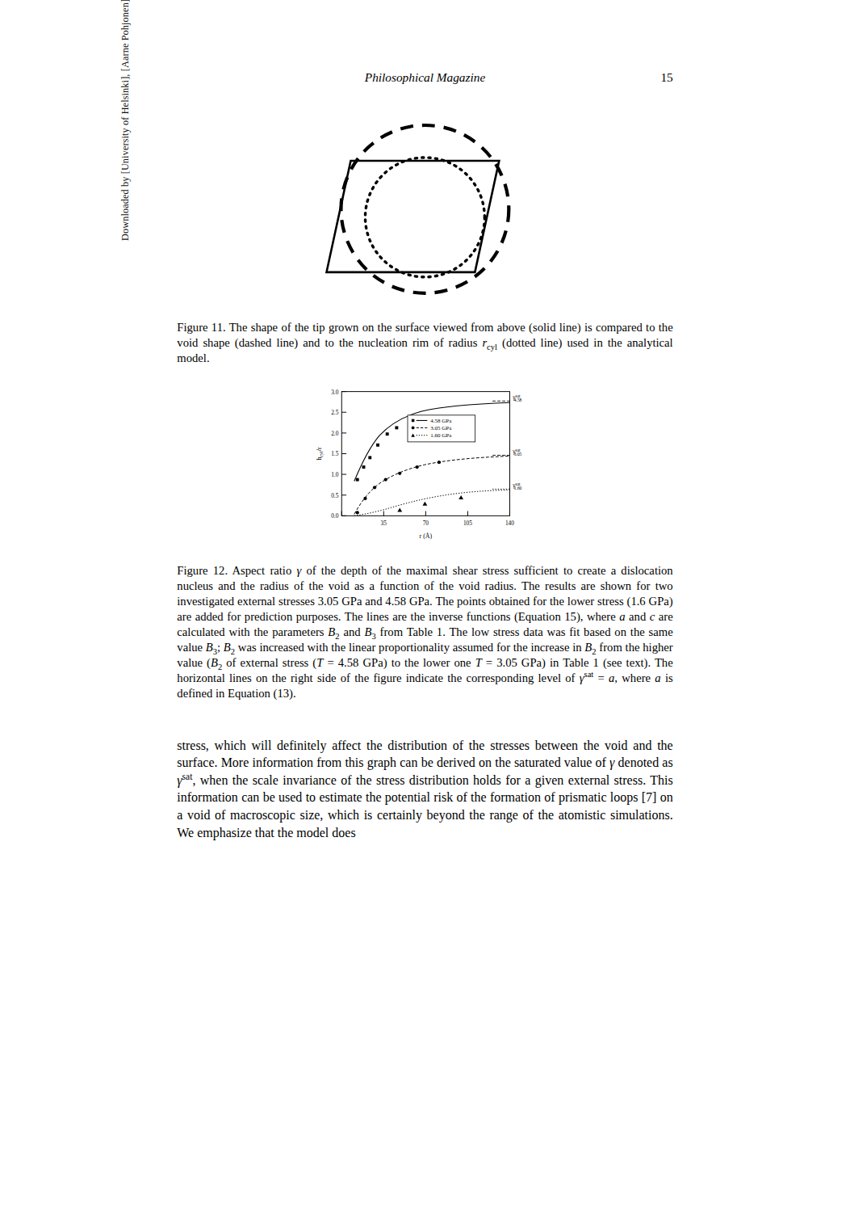Downloaded by [University of Helsinki], [Aarne Pohjonen] at 01:15 16 July 2012
Philosophical Magazine 15
Figure 11. The shape of the tip grown on the surface viewed from above (solid line) is compared to the void shape (dashed line) and to the nucleation rim of radius rcyl (dotted line) used in the analytical model.
0.0 0.5 1.0 1.5 2.0 2.5 3.0 35 70 105 140 r (Å) hcyl/r γsat4.58 γsat3.05 γsat1.60 4.58 GPa 3.05 GPa 1.60 GPa
Figure 12. Aspect ratio γ of the depth of the maximal shear stress sufficient to create a dislocation nucleus and the radius of the void as a function of the void radius. The results are shown for two investigated external stresses 3.05 GPa and 4.58 GPa. The points obtained for the lower stress (1.6 GPa) are added for prediction purposes. The lines are the inverse functions (Equation 15), where a and c are calculated with the parameters B2 and B3 from Table 1. The low stress data was fit based on the same value B3; B2 was increased with the linear proportionality assumed for the increase in B2 from the higher value (B2 of external stress (T = 4.58 GPa) to the lower one T = 3.05 GPa) in Table 1 (see text). The horizontal lines on the right side of the figure indicate the corresponding level of γsat = a, where a is defined in Equation (13).
stress, which will definitely affect the distribution of the stresses between the void and the surface. More information from this graph can be derived on the saturated value of γ denoted as γsat, when the scale invariance of the stress distribution holds for a given external stress. This information can be used to estimate the potential risk of the formation of prismatic loops [7] on a void of macroscopic size, which is certainly beyond the range of the atomistic simulations. We emphasize that the model does